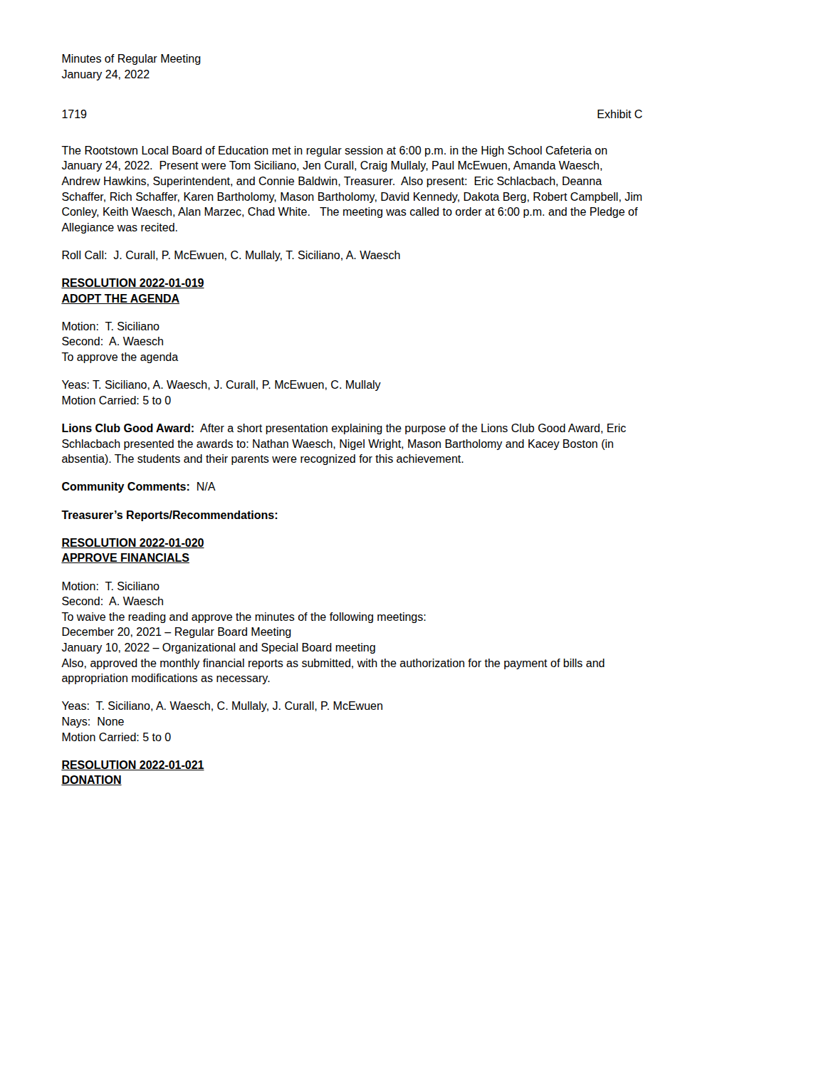Minutes of Regular Meeting
January 24, 2022
1719 Exhibit C
The Rootstown Local Board of Education met in regular session at 6:00 p.m. in the High School Cafeteria on January 24, 2022. Present were Tom Siciliano, Jen Curall, Craig Mullaly, Paul McEwuen, Amanda Waesch, Andrew Hawkins, Superintendent, and Connie Baldwin, Treasurer. Also present: Eric Schlacbach, Deanna Schaffer, Rich Schaffer, Karen Bartholomy, Mason Bartholomy, David Kennedy, Dakota Berg, Robert Campbell, Jim Conley, Keith Waesch, Alan Marzec, Chad White. The meeting was called to order at 6:00 p.m. and the Pledge of Allegiance was recited.
Roll Call: J. Curall, P. McEwuen, C. Mullaly, T. Siciliano, A. Waesch
RESOLUTION 2022-01-019
ADOPT THE AGENDA
Motion: T. Siciliano
Second: A. Waesch
To approve the agenda
Yeas: T. Siciliano, A. Waesch, J. Curall, P. McEwuen, C. Mullaly
Motion Carried: 5 to 0
Lions Club Good Award: After a short presentation explaining the purpose of the Lions Club Good Award, Eric Schlacbach presented the awards to: Nathan Waesch, Nigel Wright, Mason Bartholomy and Kacey Boston (in absentia). The students and their parents were recognized for this achievement.
Community Comments: N/A
Treasurer’s Reports/Recommendations:
RESOLUTION 2022-01-020
APPROVE FINANCIALS
Motion: T. Siciliano
Second: A. Waesch
To waive the reading and approve the minutes of the following meetings:
December 20, 2021 – Regular Board Meeting
January 10, 2022 – Organizational and Special Board meeting
Also, approved the monthly financial reports as submitted, with the authorization for the payment of bills and appropriation modifications as necessary.
Yeas: T. Siciliano, A. Waesch, C. Mullaly, J. Curall, P. McEwuen
Nays: None
Motion Carried: 5 to 0
RESOLUTION 2022-01-021
DONATION